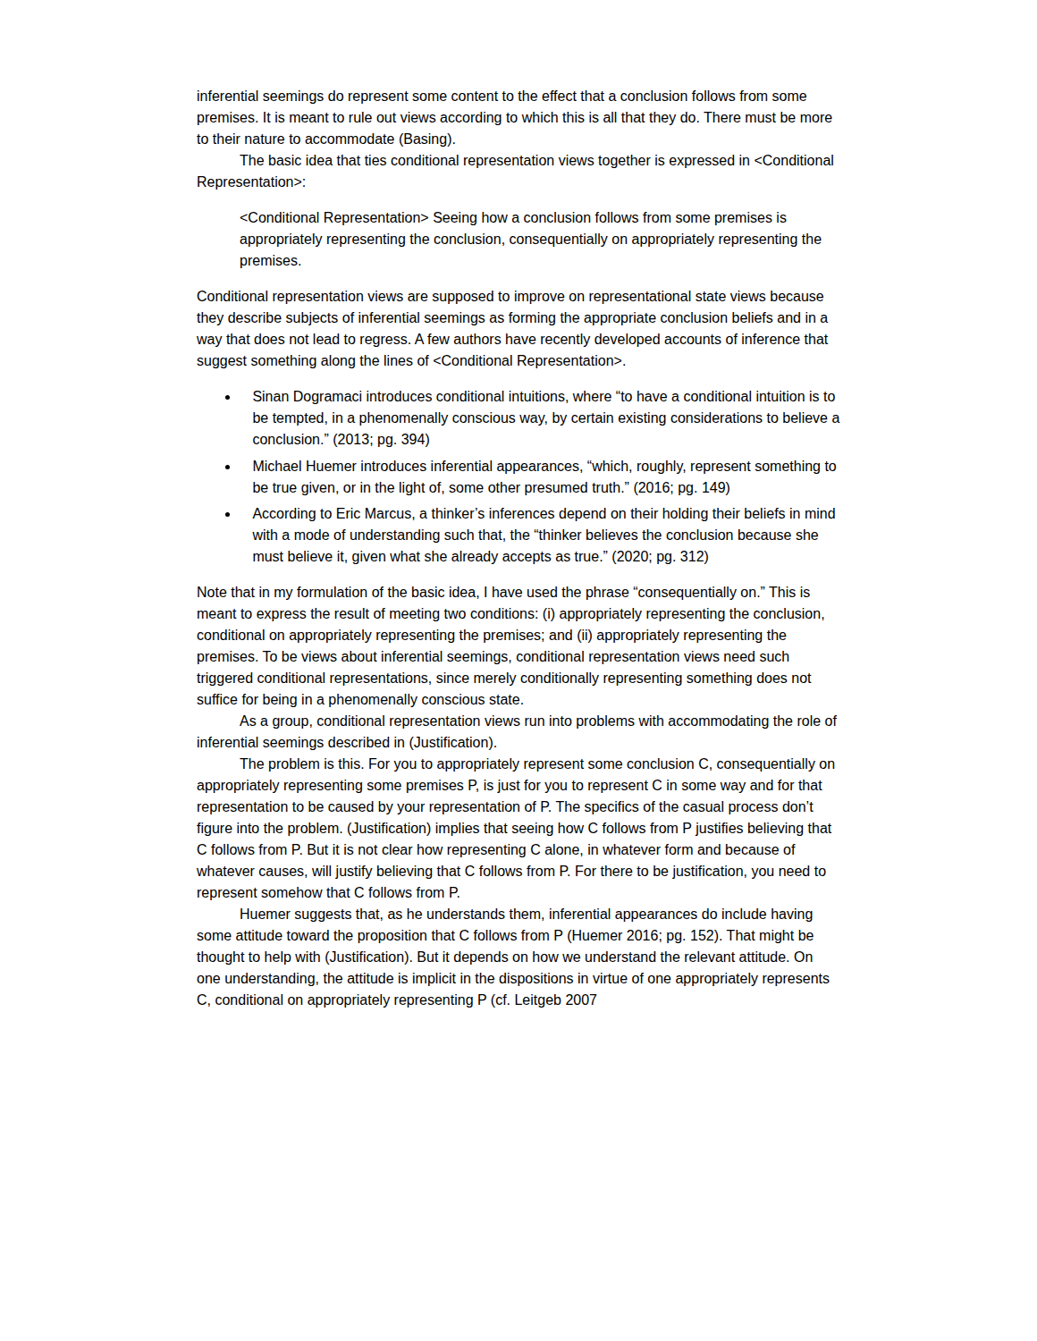inferential seemings do represent some content to the effect that a conclusion follows from some premises. It is meant to rule out views according to which this is all that they do. There must be more to their nature to accommodate (Basing).
The basic idea that ties conditional representation views together is expressed in <Conditional Representation>:
<Conditional Representation> Seeing how a conclusion follows from some premises is appropriately representing the conclusion, consequentially on appropriately representing the premises.
Conditional representation views are supposed to improve on representational state views because they describe subjects of inferential seemings as forming the appropriate conclusion beliefs and in a way that does not lead to regress. A few authors have recently developed accounts of inference that suggest something along the lines of <Conditional Representation>.
Sinan Dogramaci introduces conditional intuitions, where “to have a conditional intuition is to be tempted, in a phenomenally conscious way, by certain existing considerations to believe a conclusion.” (2013; pg. 394)
Michael Huemer introduces inferential appearances, “which, roughly, represent something to be true given, or in the light of, some other presumed truth.” (2016; pg. 149)
According to Eric Marcus, a thinker’s inferences depend on their holding their beliefs in mind with a mode of understanding such that, the “thinker believes the conclusion because she must believe it, given what she already accepts as true.” (2020; pg. 312)
Note that in my formulation of the basic idea, I have used the phrase “consequentially on.” This is meant to express the result of meeting two conditions: (i) appropriately representing the conclusion, conditional on appropriately representing the premises; and (ii) appropriately representing the premises. To be views about inferential seemings, conditional representation views need such triggered conditional representations, since merely conditionally representing something does not suffice for being in a phenomenally conscious state.
As a group, conditional representation views run into problems with accommodating the role of inferential seemings described in (Justification).
The problem is this. For you to appropriately represent some conclusion C, consequentially on appropriately representing some premises P, is just for you to represent C in some way and for that representation to be caused by your representation of P. The specifics of the casual process don’t figure into the problem. (Justification) implies that seeing how C follows from P justifies believing that C follows from P. But it is not clear how representing C alone, in whatever form and because of whatever causes, will justify believing that C follows from P. For there to be justification, you need to represent somehow that C follows from P.
Huemer suggests that, as he understands them, inferential appearances do include having some attitude toward the proposition that C follows from P (Huemer 2016; pg. 152). That might be thought to help with (Justification). But it depends on how we understand the relevant attitude. On one understanding, the attitude is implicit in the dispositions in virtue of one appropriately represents C, conditional on appropriately representing P (cf. Leitgeb 2007